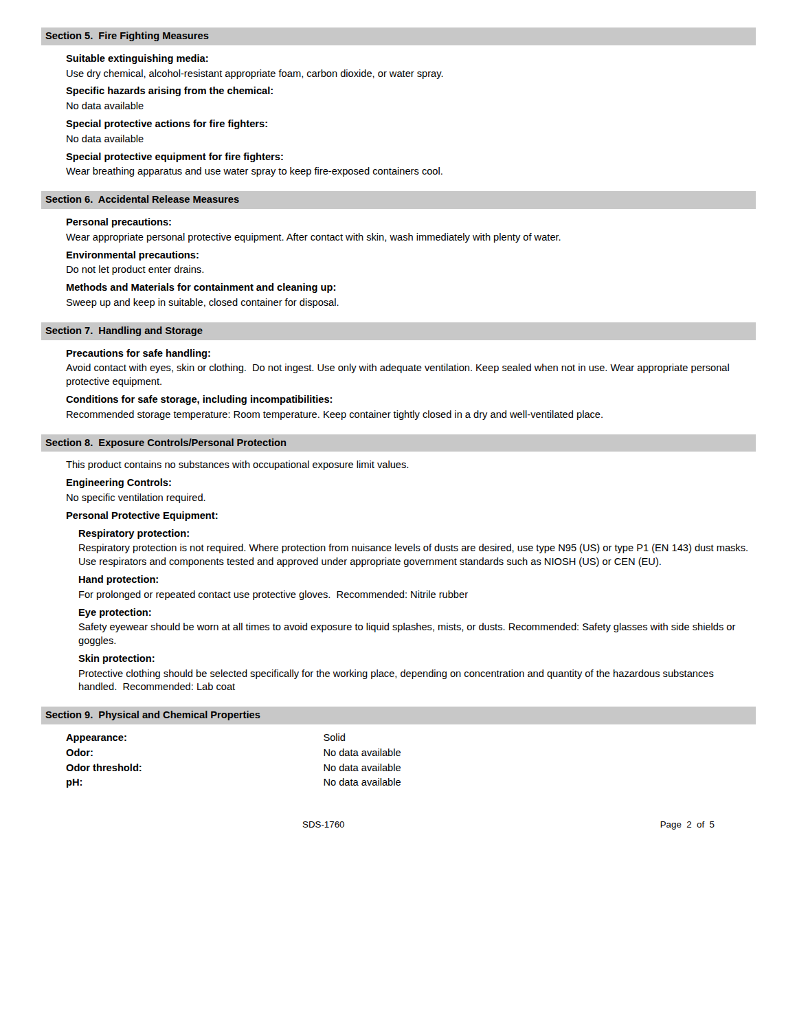Section 5. Fire Fighting Measures
Suitable extinguishing media:
Use dry chemical, alcohol-resistant appropriate foam, carbon dioxide, or water spray.
Specific hazards arising from the chemical:
No data available
Special protective actions for fire fighters:
No data available
Special protective equipment for fire fighters:
Wear breathing apparatus and use water spray to keep fire-exposed containers cool.
Section 6. Accidental Release Measures
Personal precautions:
Wear appropriate personal protective equipment. After contact with skin, wash immediately with plenty of water.
Environmental precautions:
Do not let product enter drains.
Methods and Materials for containment and cleaning up:
Sweep up and keep in suitable, closed container for disposal.
Section 7. Handling and Storage
Precautions for safe handling:
Avoid contact with eyes, skin or clothing. Do not ingest. Use only with adequate ventilation. Keep sealed when not in use. Wear appropriate personal protective equipment.
Conditions for safe storage, including incompatibilities:
Recommended storage temperature: Room temperature. Keep container tightly closed in a dry and well-ventilated place.
Section 8. Exposure Controls/Personal Protection
This product contains no substances with occupational exposure limit values.
Engineering Controls:
No specific ventilation required.
Personal Protective Equipment:
Respiratory protection:
Respiratory protection is not required. Where protection from nuisance levels of dusts are desired, use type N95 (US) or type P1 (EN 143) dust masks. Use respirators and components tested and approved under appropriate government standards such as NIOSH (US) or CEN (EU).
Hand protection:
For prolonged or repeated contact use protective gloves. Recommended: Nitrile rubber
Eye protection:
Safety eyewear should be worn at all times to avoid exposure to liquid splashes, mists, or dusts. Recommended: Safety glasses with side shields or goggles.
Skin protection:
Protective clothing should be selected specifically for the working place, depending on concentration and quantity of the hazardous substances handled. Recommended: Lab coat
Section 9. Physical and Chemical Properties
| Appearance: | Solid |
| Odor: | No data available |
| Odor threshold: | No data available |
| pH: | No data available |
SDS-1760
Page 2 of 5